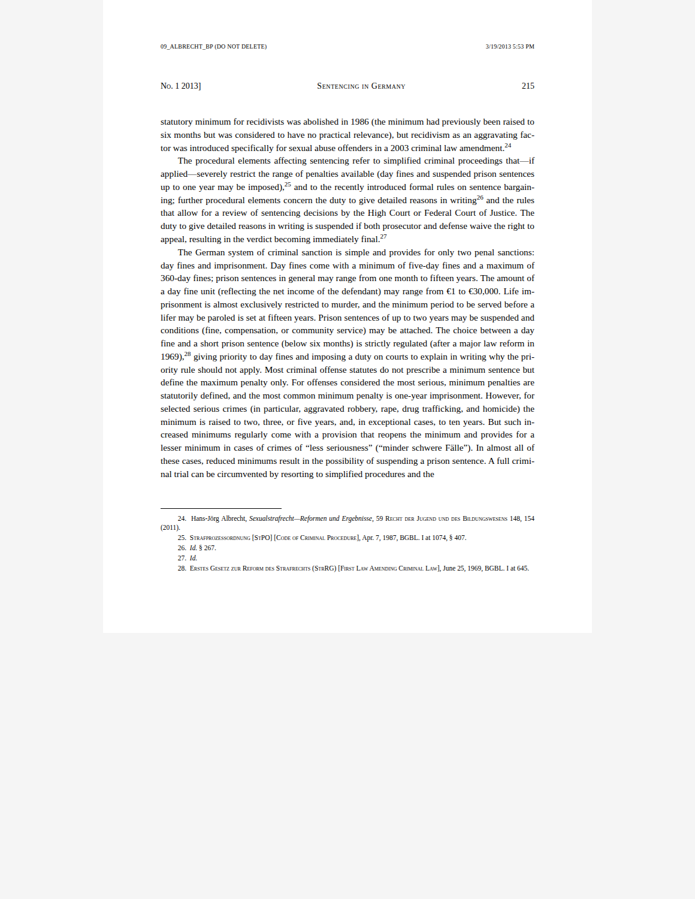09_Albrecht_bp (Do Not Delete) 3/19/2013 5:53 PM
No. 1 2013] Sentencing in Germany 215
statutory minimum for recidivists was abolished in 1986 (the minimum had previously been raised to six months but was considered to have no practical relevance), but recidivism as an aggravating factor was introduced specifically for sexual abuse offenders in a 2003 criminal law amendment.24
The procedural elements affecting sentencing refer to simplified criminal proceedings that—if applied—severely restrict the range of penalties available (day fines and suspended prison sentences up to one year may be imposed),25 and to the recently introduced formal rules on sentence bargaining; further procedural elements concern the duty to give detailed reasons in writing26 and the rules that allow for a review of sentencing decisions by the High Court or Federal Court of Justice. The duty to give detailed reasons in writing is suspended if both prosecutor and defense waive the right to appeal, resulting in the verdict becoming immediately final.27
The German system of criminal sanction is simple and provides for only two penal sanctions: day fines and imprisonment. Day fines come with a minimum of five-day fines and a maximum of 360-day fines; prison sentences in general may range from one month to fifteen years. The amount of a day fine unit (reflecting the net income of the defendant) may range from €1 to €30,000. Life imprisonment is almost exclusively restricted to murder, and the minimum period to be served before a lifer may be paroled is set at fifteen years. Prison sentences of up to two years may be suspended and conditions (fine, compensation, or community service) may be attached. The choice between a day fine and a short prison sentence (below six months) is strictly regulated (after a major law reform in 1969),28 giving priority to day fines and imposing a duty on courts to explain in writing why the priority rule should not apply. Most criminal offense statutes do not prescribe a minimum sentence but define the maximum penalty only. For offenses considered the most serious, minimum penalties are statutorily defined, and the most common minimum penalty is one-year imprisonment. However, for selected serious crimes (in particular, aggravated robbery, rape, drug trafficking, and homicide) the minimum is raised to two, three, or five years, and, in exceptional cases, to ten years. But such increased minimums regularly come with a provision that reopens the minimum and provides for a lesser minimum in cases of crimes of “less seriousness” (“minder schwere Fälle”). In almost all of these cases, reduced minimums result in the possibility of suspending a prison sentence. A full criminal trial can be circumvented by resorting to simplified procedures and the
24. Hans-Jörg Albrecht, Sexualstrafrecht—Reformen und Ergebnisse, 59 Recht der Jugend und des Bildungswesens 148, 154 (2011).
25. Strafprozessordnung [StPO] [Code of Criminal Procedure], Apr. 7, 1987, BGBL. I at 1074, § 407.
26. Id. § 267.
27. Id.
28. Erstes Gesetz zur Reform des Strafrechts (StrRG) [First Law Amending Criminal Law], June 25, 1969, BGBL. I at 645.